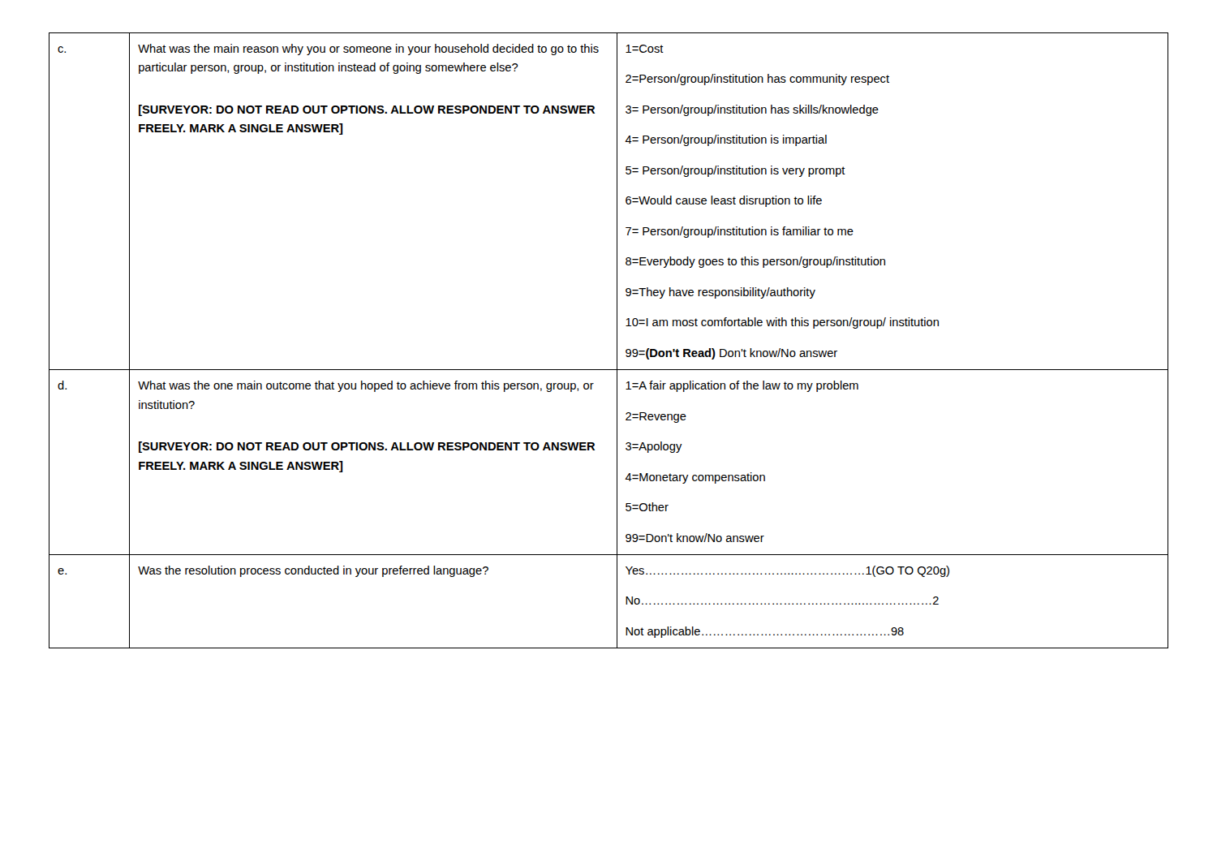| c. | What was the main reason why you or someone in your household decided to go to this particular person, group, or institution instead of going somewhere else? [SURVEYOR: DO NOT READ OUT OPTIONS. ALLOW RESPONDENT TO ANSWER FREELY. MARK A SINGLE ANSWER] | 1=Cost 2=Person/group/institution has community respect 3= Person/group/institution has skills/knowledge 4= Person/group/institution is impartial 5= Person/group/institution is very prompt 6=Would cause least disruption to life 7= Person/group/institution is familiar to me 8=Everybody goes to this person/group/institution 9=They have responsibility/authority 10=I am most comfortable with this person/group/ institution 99= (Don't Read) Don't know/No answer |
| d. | What was the one main outcome that you hoped to achieve from this person, group, or institution? [SURVEYOR: DO NOT READ OUT OPTIONS. ALLOW RESPONDENT TO ANSWER FREELY. MARK A SINGLE ANSWER] | 1=A fair application of the law to my problem 2=Revenge 3=Apology 4=Monetary compensation 5=Other 99=Don't know/No answer |
| e. | Was the resolution process conducted in your preferred language? | Yes………………………………..………………1(GO TO Q20g) No………………………………………………..………………2 Not applicable…………………………………………98 |